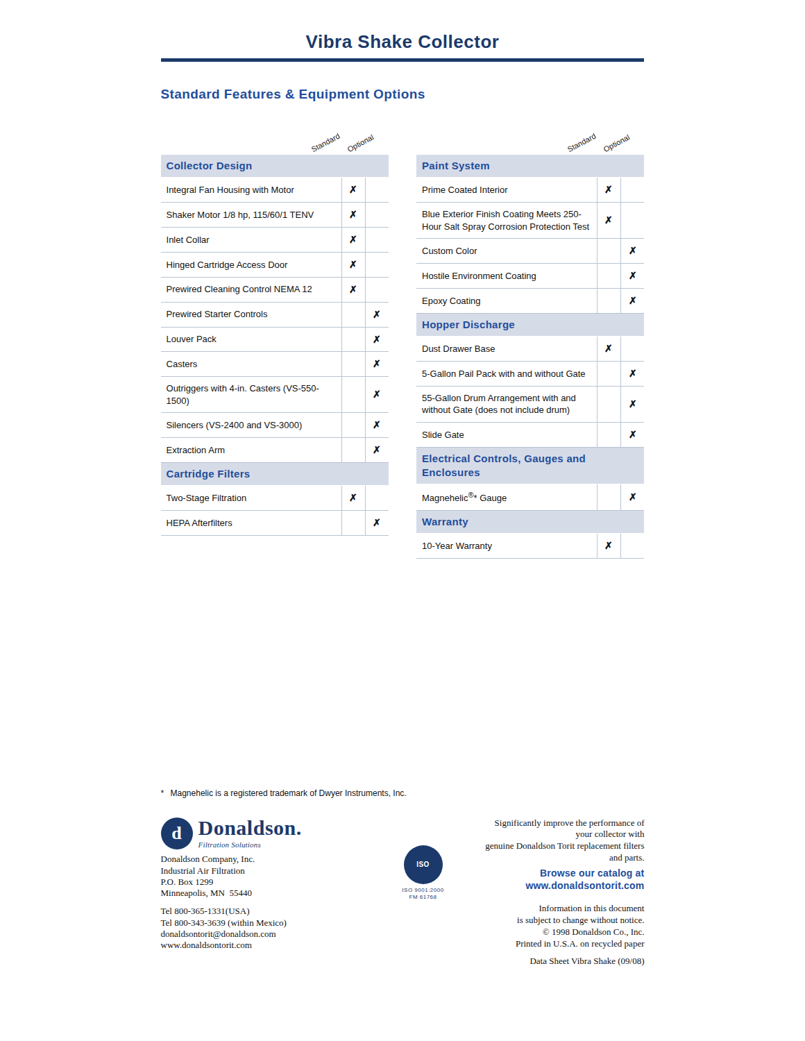Vibra Shake Collector
Standard Features & Equipment Options
Standard Optional
Collector Design
| Integral Fan Housing with Motor | ✗ | |
| Shaker Motor 1/8 hp, 115/60/1 TENV | ✗ | |
| Inlet Collar | ✗ | |
| Hinged Cartridge Access Door | ✗ | |
| Prewired Cleaning Control NEMA 12 | ✗ | |
| Prewired Starter Controls | | ✗ |
| Louver Pack | | ✗ |
| Casters | | ✗ |
| Outriggers with 4-in. Casters (VS-550-1500) | | ✗ |
| Silencers (VS-2400 and VS-3000) | | ✗ |
| Extraction Arm | | ✗ |
Cartridge Filters
| Two-Stage Filtration | ✗ | |
| HEPA Afterfilters | | ✗ |
Standard Optional
Paint System
| Prime Coated Interior | ✗ | |
| Blue Exterior Finish Coating Meets 250-Hour Salt Spray Corrosion Protection Test | ✗ | |
| Custom Color | | ✗ |
| Hostile Environment Coating | | ✗ |
| Epoxy Coating | | ✗ |
Hopper Discharge
| Dust Drawer Base | ✗ | |
| 5-Gallon Pail Pack with and without Gate | | ✗ |
| 55-Gallon Drum Arrangement with and without Gate (does not include drum) | | ✗ |
| Slide Gate | | ✗ |
Electrical Controls, Gauges and Enclosures
| Magnehelic ® * Gauge | | ✗ |
Warranty
| 10-Year Warranty | ✗ | |
*Magnehelic is a registered trademark of Dwyer Instruments, Inc.
d
Donaldson.
Filtration Solutions
Donaldson Company, Inc.
Industrial Air Filtration
P.O. Box 1299
Minneapolis, MN 55440
Tel 800-365-1331(USA)
Tel 800-343-3639 (within Mexico)
donaldsontorit@donaldson.com
www.donaldsontorit.com
ISO
ISO 9001:2000
FM 61768
Significantly improve the performance of your collector with
genuine Donaldson Torit replacement filters and parts.
Browse our catalog at www.donaldsontorit.com
Information in this document
is subject to change without notice.
© 1998 Donaldson Co., Inc.
Printed in U.S.A. on recycled paper
Data Sheet Vibra Shake (09/08)